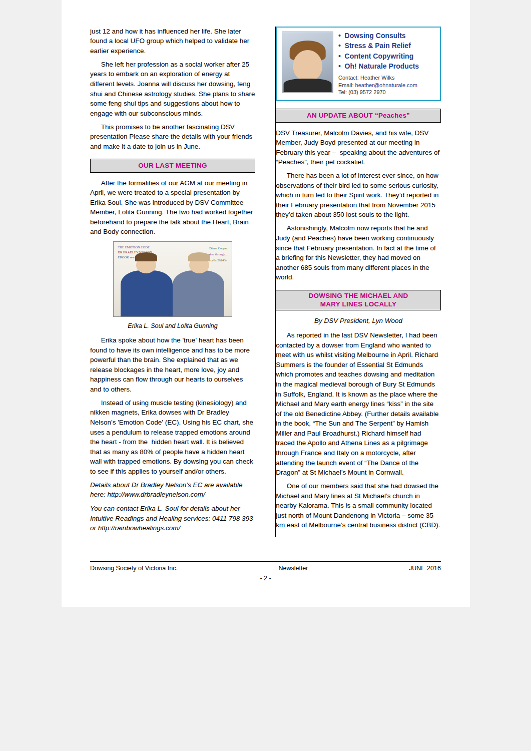just 12 and how it has influenced her life. She later found a local UFO group which helped to validate her earlier experience.
She left her profession as a social worker after 25 years to embark on an exploration of energy at different levels. Joanna will discuss her dowsing, feng shui and Chinese astrology studies. She plans to share some feng shui tips and suggestions about how to engage with our subconscious minds.
This promises to be another fascinating DSV presentation Please share the details with your friends and make it a date to join us in June.
OUR LAST MEETING
After the formalities of our AGM at our meeting in April, we were treated to a special presentation by Erika Soul. She was introduced by DSV Committee Member, Lolita Gunning. The two had worked together beforehand to prepare the talk about the Heart, Brain and Body connection.
THE EMOTION CODE DR BRADLEY NELSON EBOOK www.drb...com/... Diana Cooper Ascension through... cells 2014%
Erika L. Soul and Lolita Gunning
Erika spoke about how the 'true' heart has been found to have its own intelligence and has to be more powerful than the brain. She explained that as we release blockages in the heart, more love, joy and happiness can flow through our hearts to ourselves and to others.
Instead of using muscle testing (kinesiology) and nikken magnets, Erika dowses with Dr Bradley Nelson's 'Emotion Code' (EC). Using his EC chart, she uses a pendulum to release trapped emotions around the heart - from the hidden heart wall. It is believed that as many as 80% of people have a hidden heart wall with trapped emotions. By dowsing you can check to see if this applies to yourself and/or others.
Details about Dr Bradley Nelson’s EC are available here: http://www.drbradleynelson.com/
You can contact Erika L. Soul for details about her Intuitive Readings and Healing services: 0411 798 393 or http://rainbowhealings.com/
Dowsing Consults
Stress & Pain Relief
Content Copywriting
Oh! Naturale Products
Contact: Heather Wilks
Email: heather@ohnaturale.com
Tel: (03) 9572 2970
AN UPDATE ABOUT “Peaches”
DSV Treasurer, Malcolm Davies, and his wife, DSV Member, Judy Boyd presented at our meeting in February this year – speaking about the adventures of “Peaches”, their pet cockatiel.
There has been a lot of interest ever since, on how observations of their bird led to some serious curiosity, which in turn led to their Spirit work. They’d reported in their February presentation that from November 2015 they’d taken about 350 lost souls to the light.
Astonishingly, Malcolm now reports that he and Judy (and Peaches) have been working continuously since that February presentation. In fact at the time of a briefing for this Newsletter, they had moved on another 685 souls from many different places in the world.
DOWSING THE MICHAEL AND
MARY LINES LOCALLY
By DSV President, Lyn Wood
As reported in the last DSV Newsletter, I had been contacted by a dowser from England who wanted to meet with us whilst visiting Melbourne in April. Richard Summers is the founder of Essential St Edmunds which promotes and teaches dowsing and meditation in the magical medieval borough of Bury St Edmunds in Suffolk, England. It is known as the place where the Michael and Mary earth energy lines “kiss” in the site of the old Benedictine Abbey. (Further details available in the book, “The Sun and The Serpent” by Hamish Miller and Paul Broadhurst.) Richard himself had traced the Apollo and Athena Lines as a pilgrimage through France and Italy on a motorcycle, after attending the launch event of “The Dance of the Dragon” at St Michael’s Mount in Cornwall.
One of our members said that she had dowsed the Michael and Mary lines at St Michael’s church in nearby Kalorama. This is a small community located just north of Mount Dandenong in Victoria – some 35 km east of Melbourne’s central business district (CBD).
Dowsing Society of Victoria Inc.
Newsletter
JUNE 2016
- 2 -